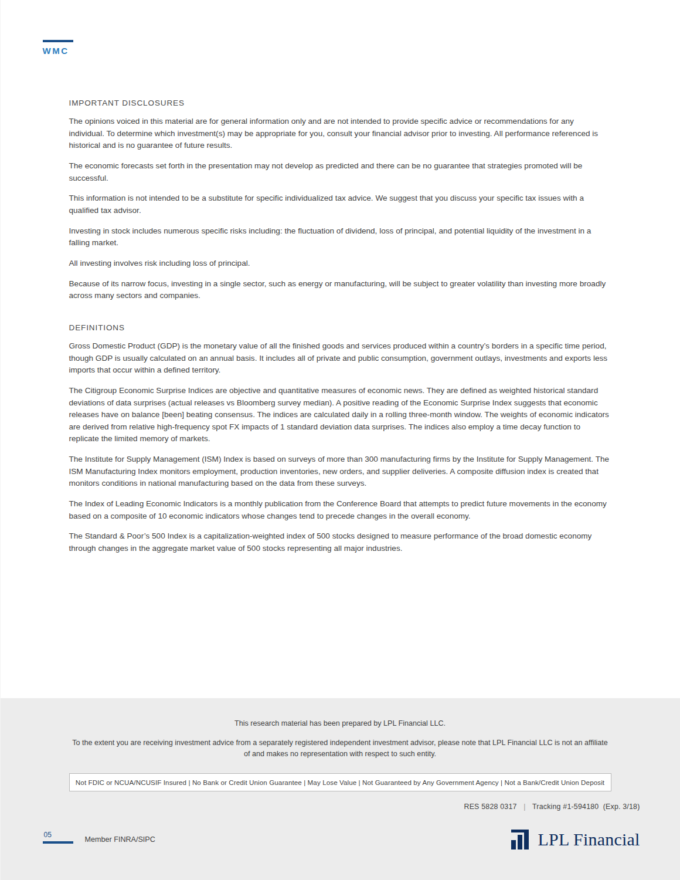WMC
Important Disclosures
The opinions voiced in this material are for general information only and are not intended to provide specific advice or recommendations for any individual. To determine which investment(s) may be appropriate for you, consult your financial advisor prior to investing. All performance referenced is historical and is no guarantee of future results.
The economic forecasts set forth in the presentation may not develop as predicted and there can be no guarantee that strategies promoted will be successful.
This information is not intended to be a substitute for specific individualized tax advice. We suggest that you discuss your specific tax issues with a qualified tax advisor.
Investing in stock includes numerous specific risks including: the fluctuation of dividend, loss of principal, and potential liquidity of the investment in a falling market.
All investing involves risk including loss of principal.
Because of its narrow focus, investing in a single sector, such as energy or manufacturing, will be subject to greater volatility than investing more broadly across many sectors and companies.
Definitions
Gross Domestic Product (GDP) is the monetary value of all the finished goods and services produced within a country’s borders in a specific time period, though GDP is usually calculated on an annual basis. It includes all of private and public consumption, government outlays, investments and exports less imports that occur within a defined territory.
The Citigroup Economic Surprise Indices are objective and quantitative measures of economic news. They are defined as weighted historical standard deviations of data surprises (actual releases vs Bloomberg survey median). A positive reading of the Economic Surprise Index suggests that economic releases have on balance [been] beating consensus. The indices are calculated daily in a rolling three-month window. The weights of economic indicators are derived from relative high-frequency spot FX impacts of 1 standard deviation data surprises. The indices also employ a time decay function to replicate the limited memory of markets.
The Institute for Supply Management (ISM) Index is based on surveys of more than 300 manufacturing firms by the Institute for Supply Management. The ISM Manufacturing Index monitors employment, production inventories, new orders, and supplier deliveries. A composite diffusion index is created that monitors conditions in national manufacturing based on the data from these surveys.
The Index of Leading Economic Indicators is a monthly publication from the Conference Board that attempts to predict future movements in the economy based on a composite of 10 economic indicators whose changes tend to precede changes in the overall economy.
The Standard & Poor’s 500 Index is a capitalization-weighted index of 500 stocks designed to measure performance of the broad domestic economy through changes in the aggregate market value of 500 stocks representing all major industries.
This research material has been prepared by LPL Financial LLC.
To the extent you are receiving investment advice from a separately registered independent investment advisor, please note that LPL Financial LLC is not an affiliate of and makes no representation with respect to such entity.
Not FDIC or NCUA/NCUSIF Insured | No Bank or Credit Union Guarantee | May Lose Value | Not Guaranteed by Any Government Agency | Not a Bank/Credit Union Deposit
RES 5828 0317 | Tracking #1-594180 (Exp. 3/18)
05
Member FINRA/SIPC
LPL Financial